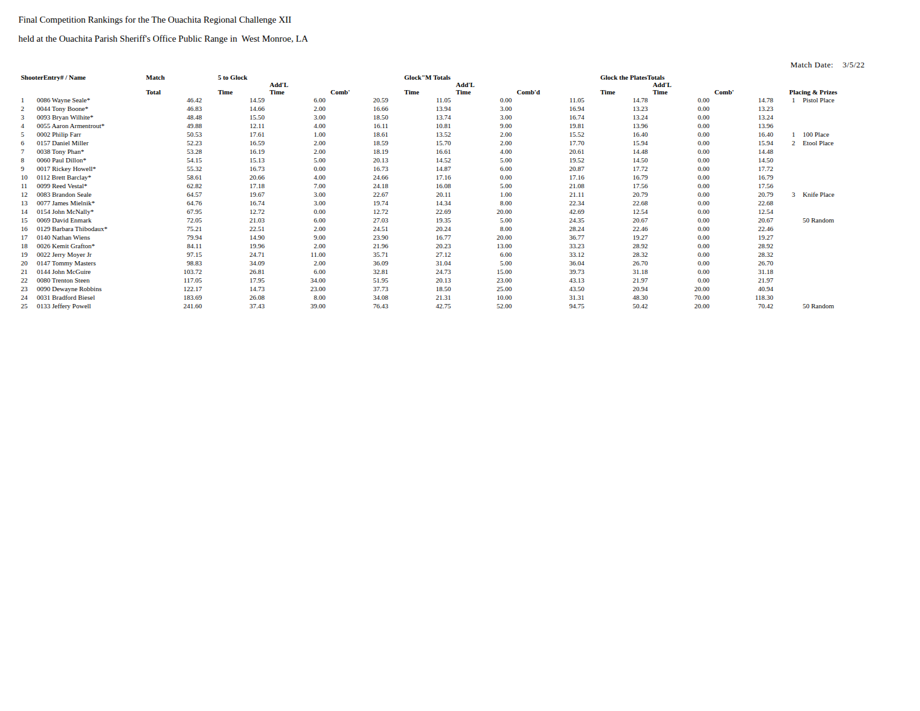Final Competition Rankings for the The Ouachita Regional Challenge XII
held at the Ouachita Parish Sheriff's Office Public Range in West Monroe, LA
Match Date: 3/5/22
| ShooterEntry# / Name | Match | | 5 to Glock | | Glock"M Totals | | Glock the PlatesTotals | | |
| --- | --- | --- | --- | --- | --- | --- | --- | --- | --- |
| | | Total | | Time | Add'L Time | Comb' | | Time | Add'L Time | Comb'd | | Time | Add'L Time | Comb' | | Placing & Prizes |
| 1 | 0086 Wayne Seale* | 46.42 | | 14.59 | 6.00 | 20.59 | | 11.05 | 0.00 | 11.05 | | 14.78 | 0.00 | 14.78 | | 1 | Pistol Place |
| 2 | 0044 Tony Boone* | 46.83 | | 14.66 | 2.00 | 16.66 | | 13.94 | 3.00 | 16.94 | | 13.23 | 0.00 | 13.23 | | | |
| 3 | 0093 Bryan Wilhite* | 48.48 | | 15.50 | 3.00 | 18.50 | | 13.74 | 3.00 | 16.74 | | 13.24 | 0.00 | 13.24 | | | |
| 4 | 0055 Aaron Armentrout* | 49.88 | | 12.11 | 4.00 | 16.11 | | 10.81 | 9.00 | 19.81 | | 13.96 | 0.00 | 13.96 | | | |
| 5 | 0002 Philip Farr | 50.53 | | 17.61 | 1.00 | 18.61 | | 13.52 | 2.00 | 15.52 | | 16.40 | 0.00 | 16.40 | | 1 | 100 Place |
| 6 | 0157 Daniel Miller | 52.23 | | 16.59 | 2.00 | 18.59 | | 15.70 | 2.00 | 17.70 | | 15.94 | 0.00 | 15.94 | | 2 | Etool Place |
| 7 | 0038 Tony Phan* | 53.28 | | 16.19 | 2.00 | 18.19 | | 16.61 | 4.00 | 20.61 | | 14.48 | 0.00 | 14.48 | | | |
| 8 | 0060 Paul Dillon* | 54.15 | | 15.13 | 5.00 | 20.13 | | 14.52 | 5.00 | 19.52 | | 14.50 | 0.00 | 14.50 | | | |
| 9 | 0017 Rickey Howell* | 55.32 | | 16.73 | 0.00 | 16.73 | | 14.87 | 6.00 | 20.87 | | 17.72 | 0.00 | 17.72 | | | |
| 10 | 0112 Brett Barclay* | 58.61 | | 20.66 | 4.00 | 24.66 | | 17.16 | 0.00 | 17.16 | | 16.79 | 0.00 | 16.79 | | | |
| 11 | 0099 Reed Vestal* | 62.82 | | 17.18 | 7.00 | 24.18 | | 16.08 | 5.00 | 21.08 | | 17.56 | 0.00 | 17.56 | | | |
| 12 | 0083 Brandon Seale | 64.57 | | 19.67 | 3.00 | 22.67 | | 20.11 | 1.00 | 21.11 | | 20.79 | 0.00 | 20.79 | | 3 | Knife Place |
| 13 | 0077 James Mielnik* | 64.76 | | 16.74 | 3.00 | 19.74 | | 14.34 | 8.00 | 22.34 | | 22.68 | 0.00 | 22.68 | | | |
| 14 | 0154 John McNally* | 67.95 | | 12.72 | 0.00 | 12.72 | | 22.69 | 20.00 | 42.69 | | 12.54 | 0.00 | 12.54 | | | |
| 15 | 0069 David Enmark | 72.05 | | 21.03 | 6.00 | 27.03 | | 19.35 | 5.00 | 24.35 | | 20.67 | 0.00 | 20.67 | | | 50 Random |
| 16 | 0129 Barbara Thibodaux* | 75.21 | | 22.51 | 2.00 | 24.51 | | 20.24 | 8.00 | 28.24 | | 22.46 | 0.00 | 22.46 | | | |
| 17 | 0140 Nathan Wiens | 79.94 | | 14.90 | 9.00 | 23.90 | | 16.77 | 20.00 | 36.77 | | 19.27 | 0.00 | 19.27 | | | |
| 18 | 0026 Kemit Grafton* | 84.11 | | 19.96 | 2.00 | 21.96 | | 20.23 | 13.00 | 33.23 | | 28.92 | 0.00 | 28.92 | | | |
| 19 | 0022 Jerry Moyer Jr | 97.15 | | 24.71 | 11.00 | 35.71 | | 27.12 | 6.00 | 33.12 | | 28.32 | 0.00 | 28.32 | | | |
| 20 | 0147 Tommy Masters | 98.83 | | 34.09 | 2.00 | 36.09 | | 31.04 | 5.00 | 36.04 | | 26.70 | 0.00 | 26.70 | | | |
| 21 | 0144 John McGuire | 103.72 | | 26.81 | 6.00 | 32.81 | | 24.73 | 15.00 | 39.73 | | 31.18 | 0.00 | 31.18 | | | |
| 22 | 0080 Trenton Steen | 117.05 | | 17.95 | 34.00 | 51.95 | | 20.13 | 23.00 | 43.13 | | 21.97 | 0.00 | 21.97 | | | |
| 23 | 0090 Dewayne Robbins | 122.17 | | 14.73 | 23.00 | 37.73 | | 18.50 | 25.00 | 43.50 | | 20.94 | 20.00 | 40.94 | | | |
| 24 | 0031 Bradford Biesel | 183.69 | | 26.08 | 8.00 | 34.08 | | 21.31 | 10.00 | 31.31 | | 48.30 | 70.00 | 118.30 | | | |
| 25 | 0133 Jeffery Powell | 241.60 | | 37.43 | 39.00 | 76.43 | | 42.75 | 52.00 | 94.75 | | 50.42 | 20.00 | 70.42 | | | 50 Random |